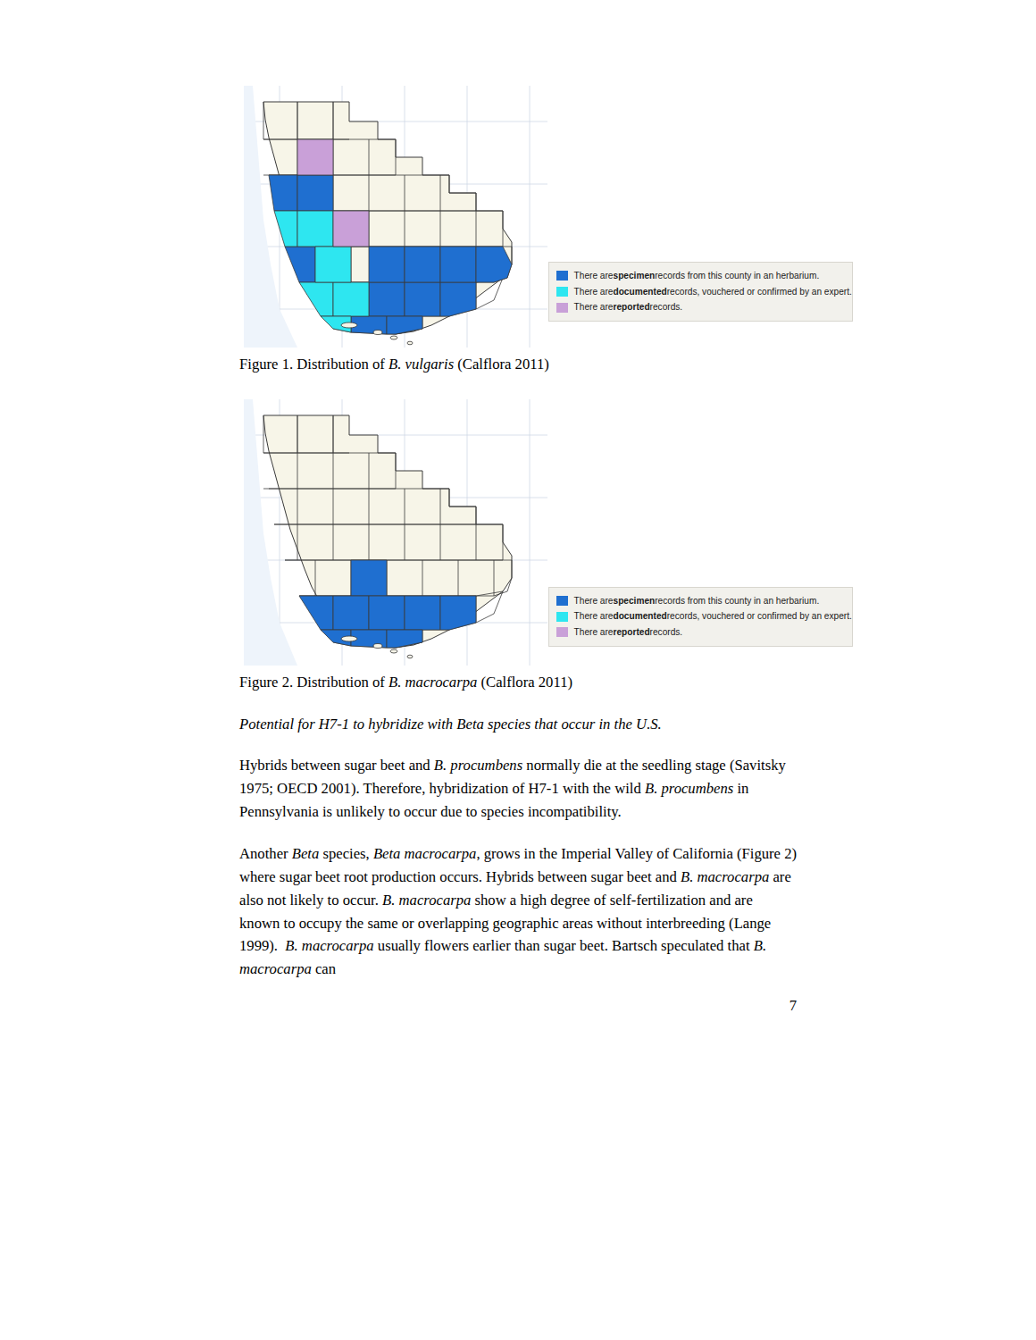copyright 2010 Calflora
There are specimen records from this county in an herbarium.
There are documented records, vouchered or confirmed by an expert.
There are reported records.
Figure 1. Distribution of B. vulgaris (Calflora 2011)
copyright 2010 Calflora
There are specimen records from this county in an herbarium.
There are documented records, vouchered or confirmed by an expert.
There are reported records.
Figure 2. Distribution of B. macrocarpa (Calflora 2011)
Potential for H7-1 to hybridize with Beta species that occur in the U.S.
Hybrids between sugar beet and B. procumbens normally die at the seedling stage (Savitsky 1975; OECD 2001). Therefore, hybridization of H7-1 with the wild B. procumbens in Pennsylvania is unlikely to occur due to species incompatibility.
Another Beta species, Beta macrocarpa, grows in the Imperial Valley of California (Figure 2) where sugar beet root production occurs. Hybrids between sugar beet and B. macrocarpa are also not likely to occur. B. macrocarpa show a high degree of self-fertilization and are known to occupy the same or overlapping geographic areas without interbreeding (Lange 1999). B. macrocarpa usually flowers earlier than sugar beet. Bartsch speculated that B. macrocarpa can
7